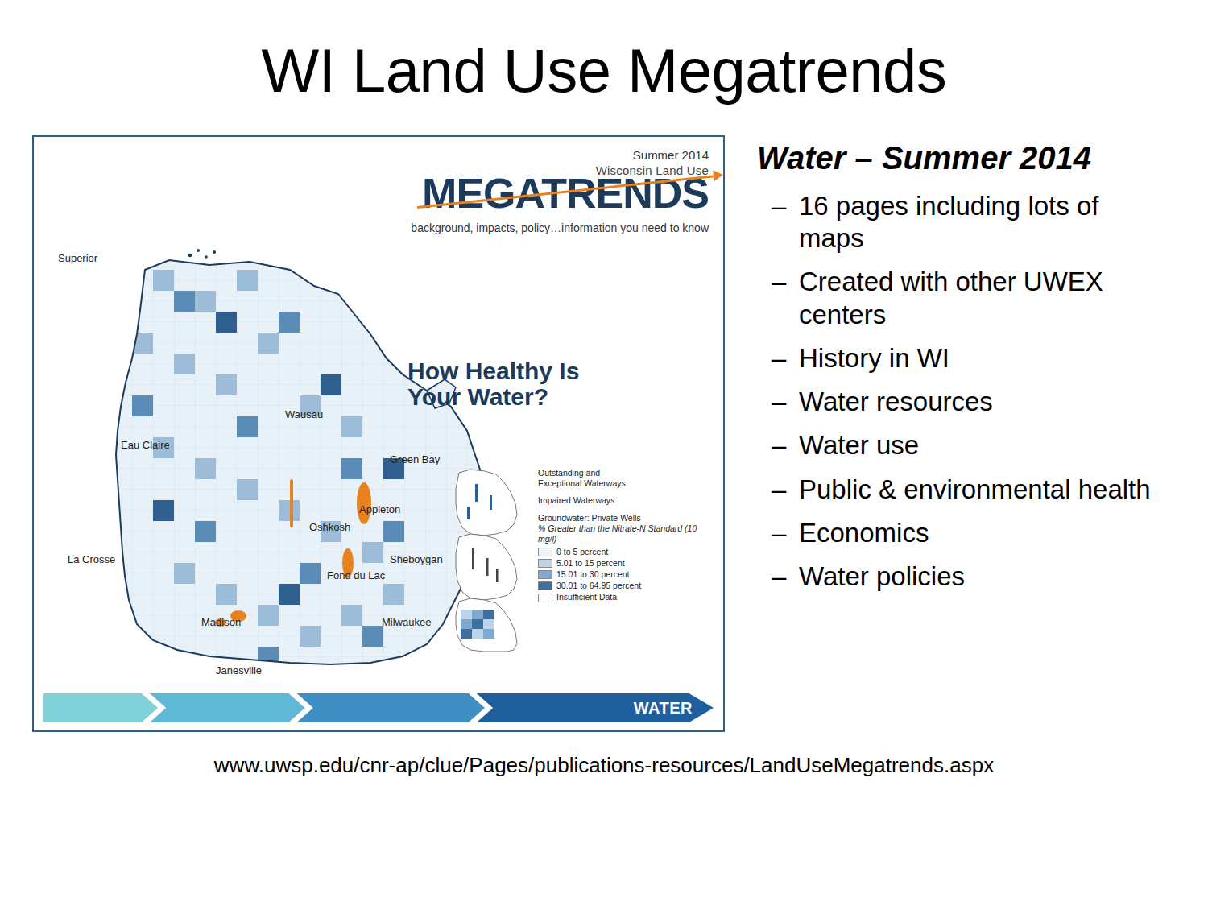WI Land Use Megatrends
Summer 2014
Wisconsin Land Use
MEGATRENDS
background, impacts, policy…information you need to know
Superior Eau Claire Wausau Green Bay Appleton Oshkosh Sheboygan Fond du Lac La Crosse Madison Milwaukee Janesville
How Healthy Is
Your Water?
Outstanding and
Exceptional Waterways
Impaired Waterways
Groundwater: Private Wells
% Greater than the Nitrate-N Standard (10 mg/l)
0 to 5 percent
5.01 to 15 percent
15.01 to 30 percent
30.01 to 64.95 percent
Insufficient Data
WATER
Water – Summer 2014
16 pages including lots of maps
Created with other UWEX centers
History in WI
Water resources
Water use
Public & environmental health
Economics
Water policies
www.uwsp.edu/cnr-ap/clue/Pages/publications-resources/LandUseMegatrends.aspx